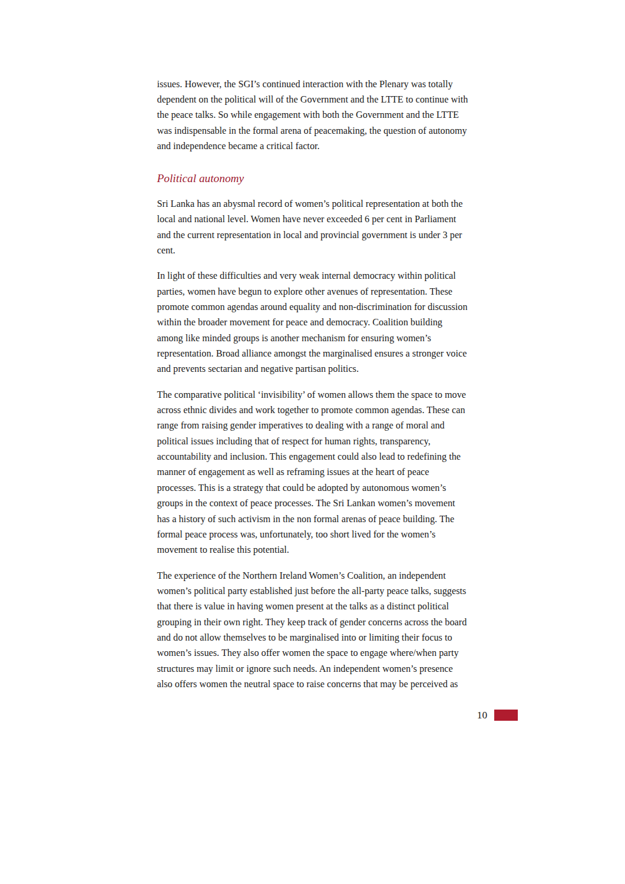issues. However, the SGI’s continued interaction with the Plenary was totally dependent on the political will of the Government and the LTTE to continue with the peace talks. So while engagement with both the Government and the LTTE was indispensable in the formal arena of peacemaking, the question of autonomy and independence became a critical factor.
Political autonomy
Sri Lanka has an abysmal record of women’s political representation at both the local and national level. Women have never exceeded 6 per cent in Parliament and the current representation in local and provincial government is under 3 per cent.
In light of these difficulties and very weak internal democracy within political parties, women have begun to explore other avenues of representation. These promote common agendas around equality and non-discrimination for discussion within the broader movement for peace and democracy. Coalition building among like minded groups is another mechanism for ensuring women’s representation. Broad alliance amongst the marginalised ensures a stronger voice and prevents sectarian and negative partisan politics.
The comparative political ‘invisibility’ of women allows them the space to move across ethnic divides and work together to promote common agendas. These can range from raising gender imperatives to dealing with a range of moral and political issues including that of respect for human rights, transparency, accountability and inclusion. This engagement could also lead to redefining the manner of engagement as well as reframing issues at the heart of peace processes. This is a strategy that could be adopted by autonomous women’s groups in the context of peace processes. The Sri Lankan women’s movement has a history of such activism in the non formal arenas of peace building. The formal peace process was, unfortunately, too short lived for the women’s movement to realise this potential.
The experience of the Northern Ireland Women’s Coalition, an independent women’s political party established just before the all-party peace talks, suggests that there is value in having women present at the talks as a distinct political grouping in their own right. They keep track of gender concerns across the board and do not allow themselves to be marginalised into or limiting their focus to women’s issues. They also offer women the space to engage where/when party structures may limit or ignore such needs. An independent women’s presence also offers women the neutral space to raise concerns that may be perceived as
10